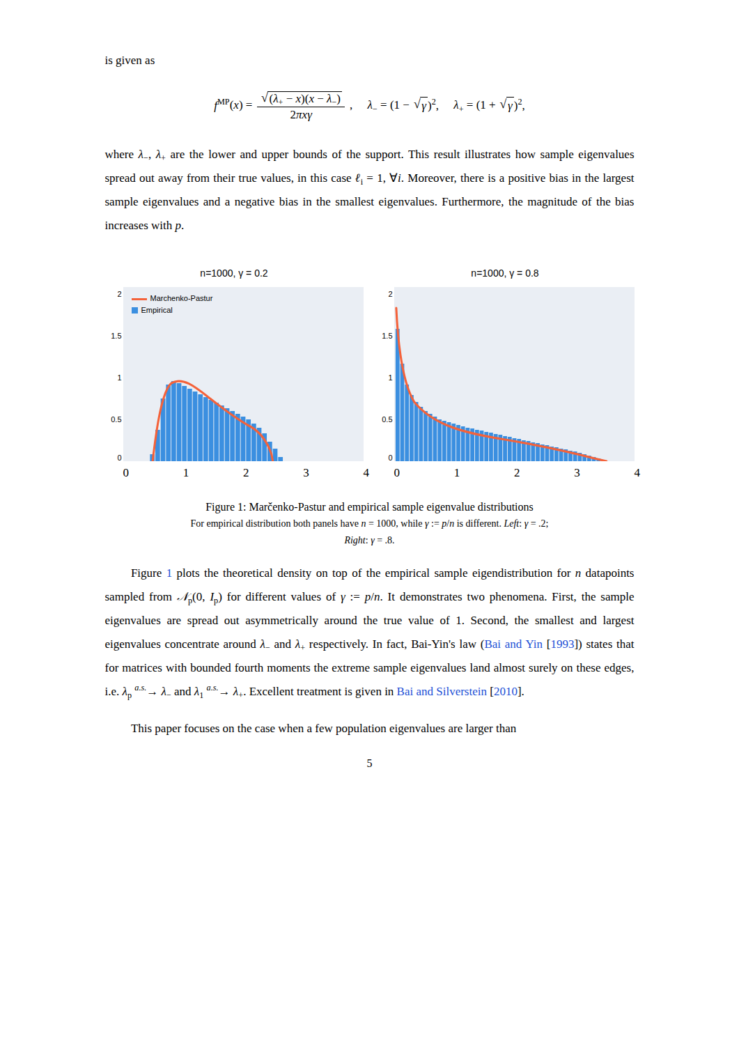is given as
fMP(x) = (λ+ − x)(x − λ−) 2πxγ , λ− = (1 − γ)2, λ+ = (1 + γ)2,
where λ−, λ+ are the lower and upper bounds of the support. This result illustrates how sample eigenvalues spread out away from their true values, in this case ℓi = 1, ∀i. Moreover, there is a positive bias in the largest sample eigenvalues and a negative bias in the smallest eigenvalues. Furthermore, the magnitude of the bias increases with p.
n=1000, γ = 0.2
2 1.5 1 0.5 0
Marchenko-Pastur
Empirical
0 1 2 3 4
n=1000, γ = 0.8
2 1.5 1 0.5 0
0 1 2 3 4
Figure 1: Marčenko-Pastur and empirical sample eigenvalue distributions
For empirical distribution both panels have n = 1000, while γ := p/n is different. Left: γ = .2;
Right: γ = .8.
Figure 1 plots the theoretical density on top of the empirical sample eigendistribution for n datapoints sampled from 𝒩p(0, Ip) for different values of γ := p/n. It demonstrates two phenomena. First, the sample eigenvalues are spread out asymmetrically around the true value of 1. Second, the smallest and largest eigenvalues concentrate around λ− and λ+ respectively. In fact, Bai-Yin's law (Bai and Yin [1993]) states that for matrices with bounded fourth moments the extreme sample eigenvalues land almost surely on these edges, i.e. λp a.s.→ λ− and λ1 a.s.→ λ+. Excellent treatment is given in Bai and Silverstein [2010].
This paper focuses on the case when a few population eigenvalues are larger than
5